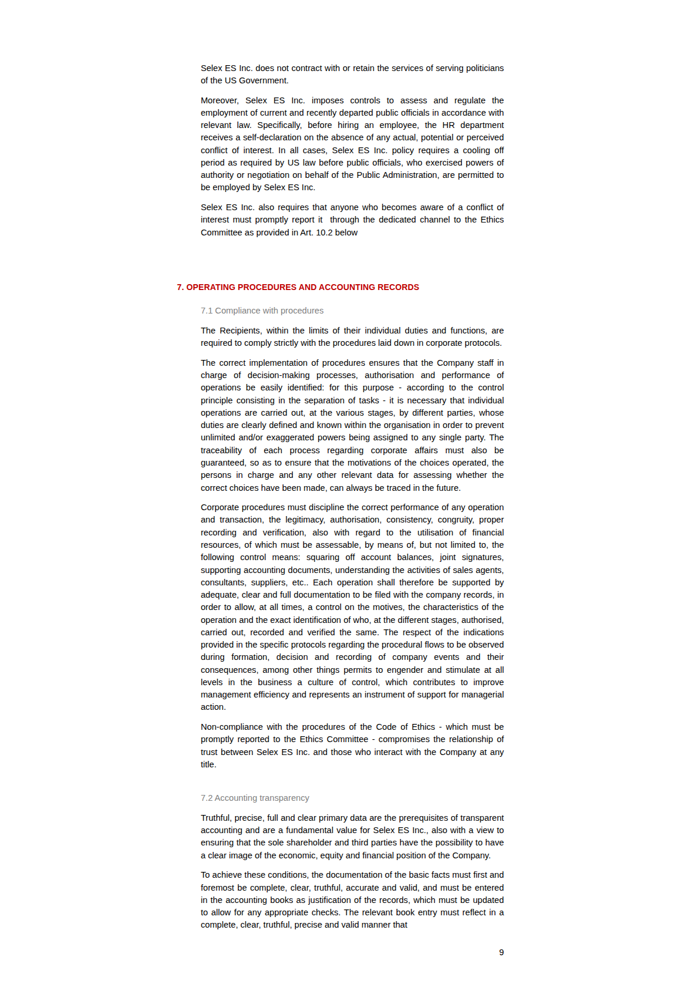Selex ES Inc. does not contract with or retain the services of serving politicians of the US Government.
Moreover, Selex ES Inc. imposes controls to assess and regulate the employment of current and recently departed public officials in accordance with relevant law. Specifically, before hiring an employee, the HR department receives a self-declaration on the absence of any actual, potential or perceived conflict of interest. In all cases, Selex ES Inc. policy requires a cooling off period as required by US law before public officials, who exercised powers of authority or negotiation on behalf of the Public Administration, are permitted to be employed by Selex ES Inc.
Selex ES Inc. also requires that anyone who becomes aware of a conflict of interest must promptly report it through the dedicated channel to the Ethics Committee as provided in Art. 10.2 below
7. OPERATING PROCEDURES AND ACCOUNTING RECORDS
7.1 Compliance with procedures
The Recipients, within the limits of their individual duties and functions, are required to comply strictly with the procedures laid down in corporate protocols.
The correct implementation of procedures ensures that the Company staff in charge of decision-making processes, authorisation and performance of operations be easily identified: for this purpose - according to the control principle consisting in the separation of tasks - it is necessary that individual operations are carried out, at the various stages, by different parties, whose duties are clearly defined and known within the organisation in order to prevent unlimited and/or exaggerated powers being assigned to any single party. The traceability of each process regarding corporate affairs must also be guaranteed, so as to ensure that the motivations of the choices operated, the persons in charge and any other relevant data for assessing whether the correct choices have been made, can always be traced in the future.
Corporate procedures must discipline the correct performance of any operation and transaction, the legitimacy, authorisation, consistency, congruity, proper recording and verification, also with regard to the utilisation of financial resources, of which must be assessable, by means of, but not limited to, the following control means: squaring off account balances, joint signatures, supporting accounting documents, understanding the activities of sales agents, consultants, suppliers, etc.. Each operation shall therefore be supported by adequate, clear and full documentation to be filed with the company records, in order to allow, at all times, a control on the motives, the characteristics of the operation and the exact identification of who, at the different stages, authorised, carried out, recorded and verified the same. The respect of the indications provided in the specific protocols regarding the procedural flows to be observed during formation, decision and recording of company events and their consequences, among other things permits to engender and stimulate at all levels in the business a culture of control, which contributes to improve management efficiency and represents an instrument of support for managerial action.
Non-compliance with the procedures of the Code of Ethics - which must be promptly reported to the Ethics Committee - compromises the relationship of trust between Selex ES Inc. and those who interact with the Company at any title.
7.2 Accounting transparency
Truthful, precise, full and clear primary data are the prerequisites of transparent accounting and are a fundamental value for Selex ES Inc., also with a view to ensuring that the sole shareholder and third parties have the possibility to have a clear image of the economic, equity and financial position of the Company.
To achieve these conditions, the documentation of the basic facts must first and foremost be complete, clear, truthful, accurate and valid, and must be entered in the accounting books as justification of the records, which must be updated to allow for any appropriate checks. The relevant book entry must reflect in a complete, clear, truthful, precise and valid manner that
9